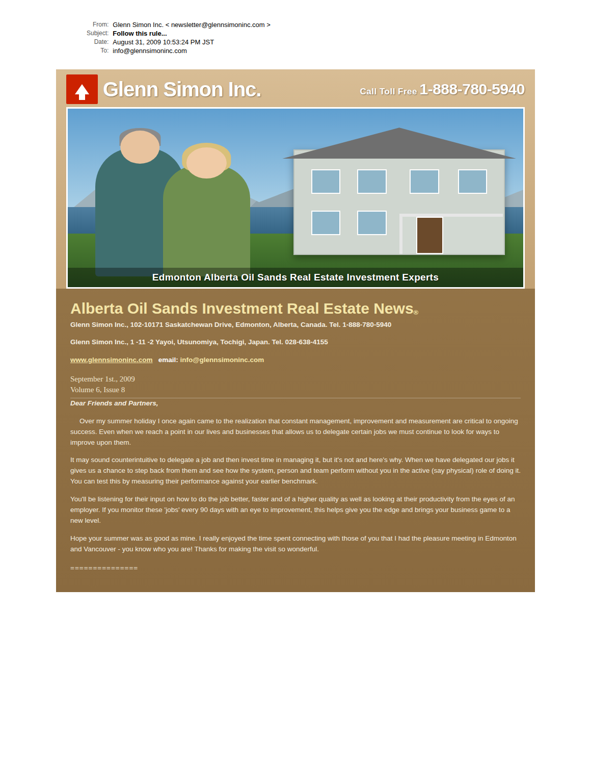| From: | Glenn Simon Inc. < newsletter@glennsimoninc.com > |
| Subject: | Follow this rule... |
| Date: | August 31, 2009 10:53:24 PM JST |
| To: | info@glennsimoninc.com |
Glenn Simon Inc.
Call Toll Free 1-888-780-5940
Edmonton Alberta Oil Sands Real Estate Investment Experts
Alberta Oil Sands Investment Real Estate News®
Glenn Simon Inc., 102-10171 Saskatchewan Drive, Edmonton, Alberta, Canada. Tel. 1-888-780-5940
Glenn Simon Inc., 1 -11 -2 Yayoi, Utsunomiya, Tochigi, Japan. Tel. 028-638-4155
www.glennsimoninc.com email: info@glennsimoninc.com
September 1st., 2009
Volume 6, Issue 8
Dear Friends and Partners,
Over my summer holiday I once again came to the realization that constant management, improvement and measurement are critical to ongoing success. Even when we reach a point in our lives and businesses that allows us to delegate certain jobs we must continue to look for ways to improve upon them.
It may sound counterintuitive to delegate a job and then invest time in managing it, but it's not and here's why. When we have delegated our jobs it gives us a chance to step back from them and see how the system, person and team perform without you in the active (say physical) role of doing it. You can test this by measuring their performance against your earlier benchmark.
You'll be listening for their input on how to do the job better, faster and of a higher quality as well as looking at their productivity from the eyes of an employer. If you monitor these 'jobs' every 90 days with an eye to improvement, this helps give you the edge and brings your business game to a new level.
Hope your summer was as good as mine. I really enjoyed the time spent connecting with those of you that I had the pleasure meeting in Edmonton and Vancouver - you know who you are! Thanks for making the visit so wonderful.
===============